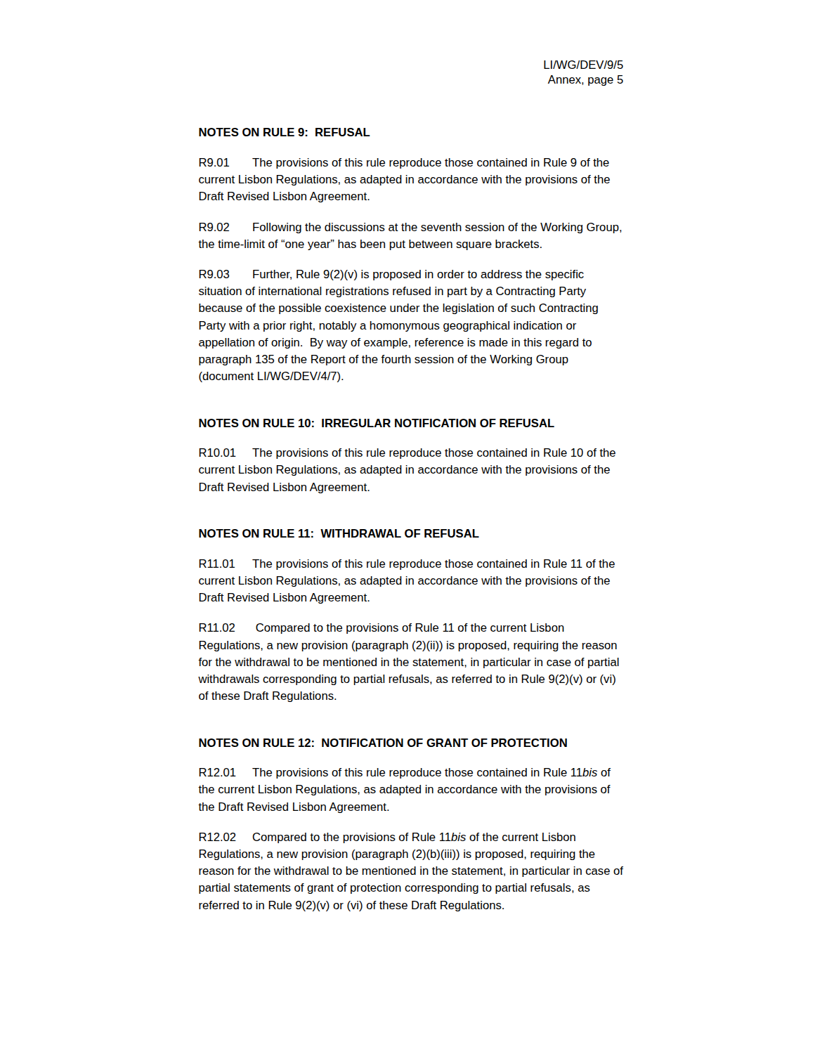LI/WG/DEV/9/5
Annex, page 5
NOTES ON RULE 9: REFUSAL
R9.01 The provisions of this rule reproduce those contained in Rule 9 of the current Lisbon Regulations, as adapted in accordance with the provisions of the Draft Revised Lisbon Agreement.
R9.02 Following the discussions at the seventh session of the Working Group, the time-limit of “one year” has been put between square brackets.
R9.03 Further, Rule 9(2)(v) is proposed in order to address the specific situation of international registrations refused in part by a Contracting Party because of the possible coexistence under the legislation of such Contracting Party with a prior right, notably a homonymous geographical indication or appellation of origin. By way of example, reference is made in this regard to paragraph 135 of the Report of the fourth session of the Working Group (document LI/WG/DEV/4/7).
NOTES ON RULE 10: IRREGULAR NOTIFICATION OF REFUSAL
R10.01 The provisions of this rule reproduce those contained in Rule 10 of the current Lisbon Regulations, as adapted in accordance with the provisions of the Draft Revised Lisbon Agreement.
NOTES ON RULE 11: WITHDRAWAL OF REFUSAL
R11.01 The provisions of this rule reproduce those contained in Rule 11 of the current Lisbon Regulations, as adapted in accordance with the provisions of the Draft Revised Lisbon Agreement.
R11.02 Compared to the provisions of Rule 11 of the current Lisbon Regulations, a new provision (paragraph (2)(ii)) is proposed, requiring the reason for the withdrawal to be mentioned in the statement, in particular in case of partial withdrawals corresponding to partial refusals, as referred to in Rule 9(2)(v) or (vi) of these Draft Regulations.
NOTES ON RULE 12: NOTIFICATION OF GRANT OF PROTECTION
R12.01 The provisions of this rule reproduce those contained in Rule 11bis of the current Lisbon Regulations, as adapted in accordance with the provisions of the Draft Revised Lisbon Agreement.
R12.02 Compared to the provisions of Rule 11bis of the current Lisbon Regulations, a new provision (paragraph (2)(b)(iii)) is proposed, requiring the reason for the withdrawal to be mentioned in the statement, in particular in case of partial statements of grant of protection corresponding to partial refusals, as referred to in Rule 9(2)(v) or (vi) of these Draft Regulations.